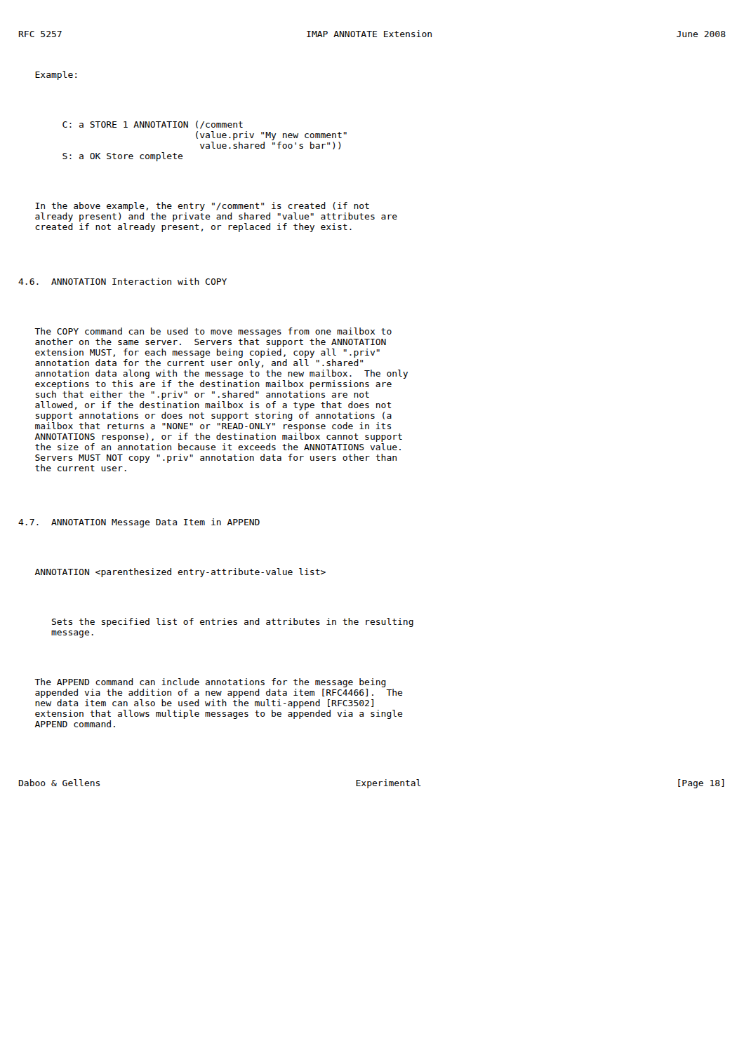RFC 5257 IMAP ANNOTATE Extension June 2008
Example:
        C: a STORE 1 ANNOTATION (/comment
                                (value.priv "My new comment"
                                 value.shared "foo's bar"))
        S: a OK Store complete
In the above example, the entry "/comment" is created (if not already present) and the private and shared "value" attributes are created if not already present, or replaced if they exist.
4.6. ANNOTATION Interaction with COPY
The COPY command can be used to move messages from one mailbox to another on the same server. Servers that support the ANNOTATION extension MUST, for each message being copied, copy all ".priv" annotation data for the current user only, and all ".shared" annotation data along with the message to the new mailbox. The only exceptions to this are if the destination mailbox permissions are such that either the ".priv" or ".shared" annotations are not allowed, or if the destination mailbox is of a type that does not support annotations or does not support storing of annotations (a mailbox that returns a "NONE" or "READ-ONLY" response code in its ANNOTATIONS response), or if the destination mailbox cannot support the size of an annotation because it exceeds the ANNOTATIONS value. Servers MUST NOT copy ".priv" annotation data for users other than the current user.
4.7. ANNOTATION Message Data Item in APPEND
ANNOTATION <parenthesized entry-attribute-value list>
Sets the specified list of entries and attributes in the resulting message.
The APPEND command can include annotations for the message being appended via the addition of a new append data item [RFC4466]. The new data item can also be used with the multi-append [RFC3502] extension that allows multiple messages to be appended via a single APPEND command.
Daboo & Gellens Experimental [Page 18]